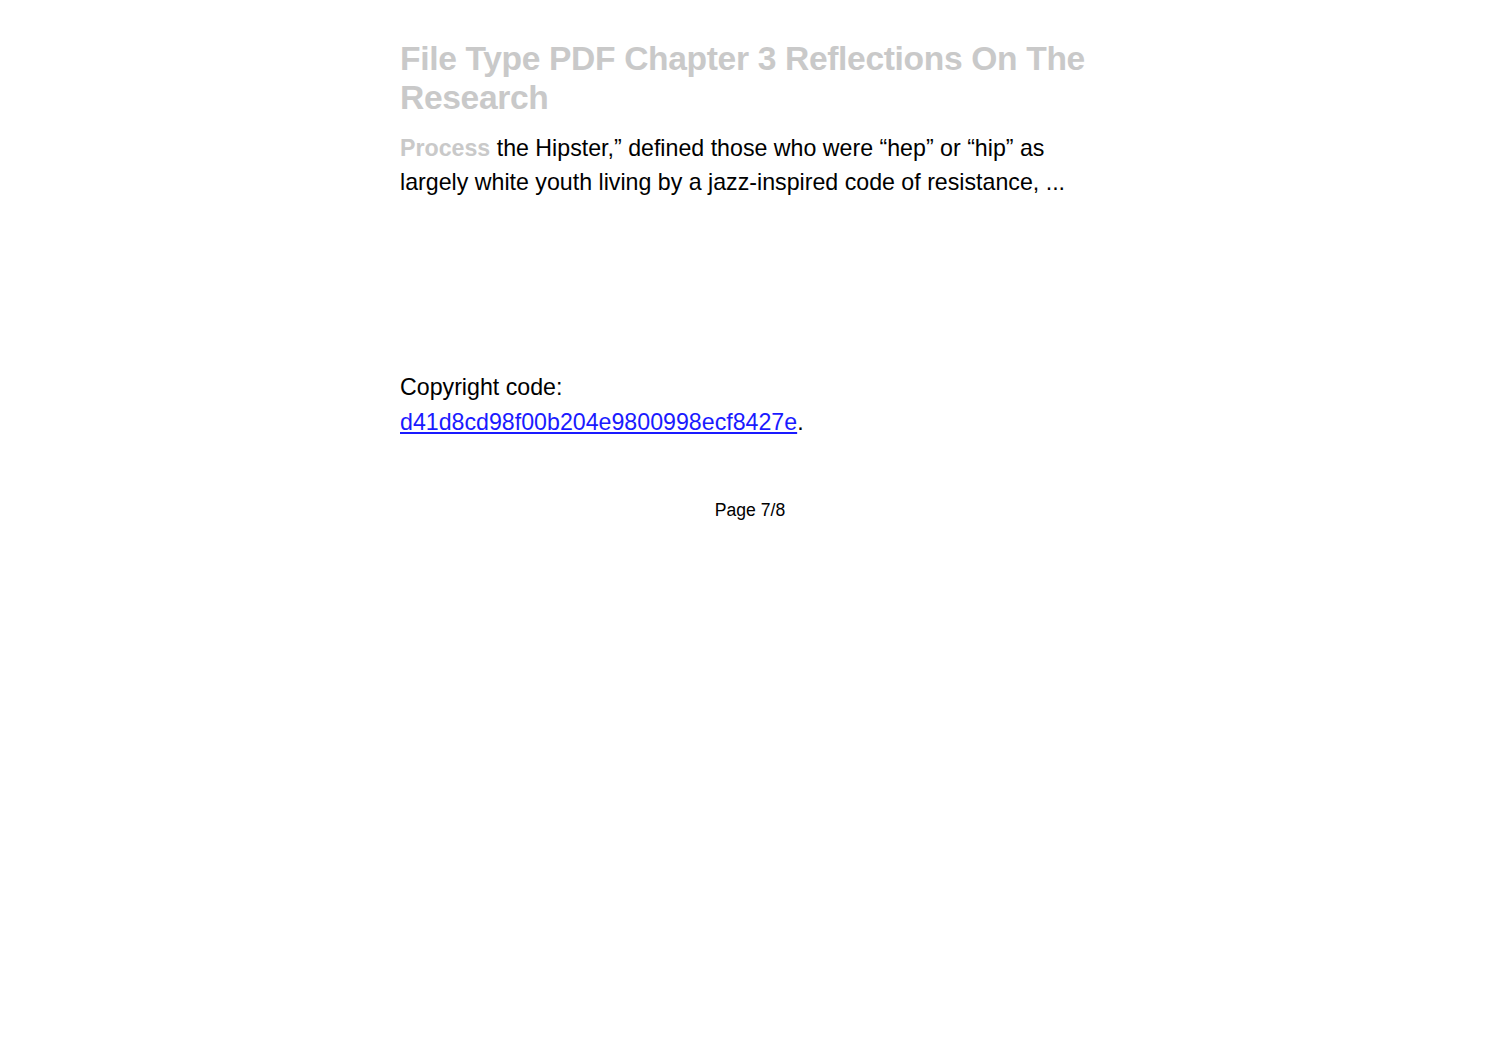File Type PDF Chapter 3 Reflections On The Research
Process the Hipster,” defined those who were “hep” or “hip” as largely white youth living by a jazz-inspired code of resistance, ...
Copyright code:
d41d8cd98f00b204e9800998ecf8427e.
Page 7/8